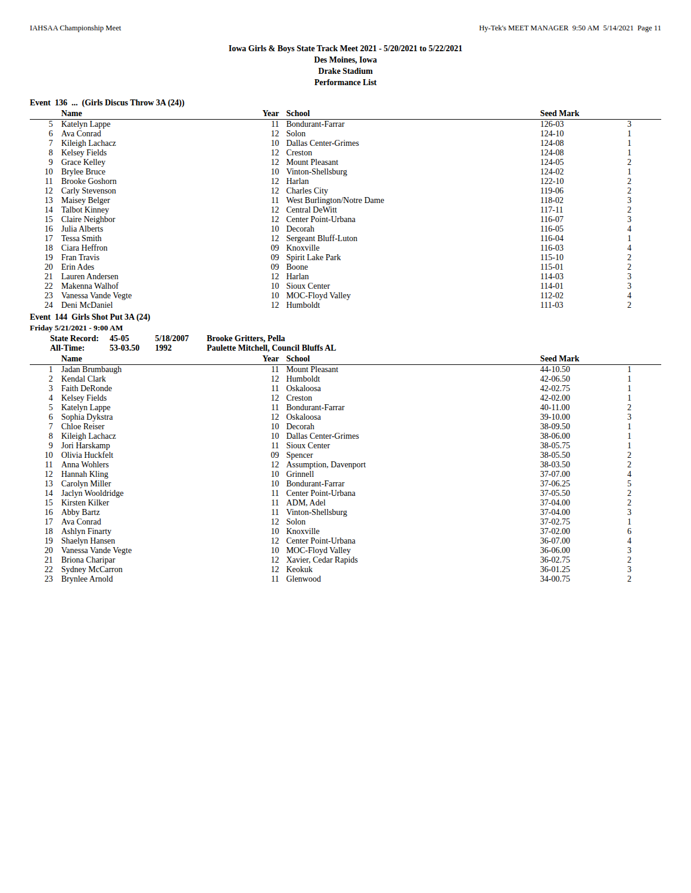IAHSAA Championship Meet
Hy-Tek's MEET MANAGER 9:50 AM 5/14/2021 Page 11
Iowa Girls & Boys State Track Meet 2021 - 5/20/2021 to 5/22/2021
Des Moines, Iowa
Drake Stadium
Performance List
Event 136 ... (Girls Discus Throw 3A (24))
| | Name | Year | School | Seed Mark | |
| --- | --- | --- | --- | --- | --- |
| 5 | Katelyn Lappe | 11 | Bondurant-Farrar | 126-03 | 3 |
| 6 | Ava Conrad | 12 | Solon | 124-10 | 1 |
| 7 | Kileigh Lachacz | 10 | Dallas Center-Grimes | 124-08 | 1 |
| 8 | Kelsey Fields | 12 | Creston | 124-08 | 1 |
| 9 | Grace Kelley | 12 | Mount Pleasant | 124-05 | 2 |
| 10 | Brylee Bruce | 10 | Vinton-Shellsburg | 124-02 | 1 |
| 11 | Brooke Goshorn | 12 | Harlan | 122-10 | 2 |
| 12 | Carly Stevenson | 12 | Charles City | 119-06 | 2 |
| 13 | Maisey Belger | 11 | West Burlington/Notre Dame | 118-02 | 3 |
| 14 | Talbot Kinney | 12 | Central DeWitt | 117-11 | 2 |
| 15 | Claire Neighbor | 12 | Center Point-Urbana | 116-07 | 3 |
| 16 | Julia Alberts | 10 | Decorah | 116-05 | 4 |
| 17 | Tessa Smith | 12 | Sergeant Bluff-Luton | 116-04 | 1 |
| 18 | Ciara Heffron | 09 | Knoxville | 116-03 | 4 |
| 19 | Fran Travis | 09 | Spirit Lake Park | 115-10 | 2 |
| 20 | Erin Ades | 09 | Boone | 115-01 | 2 |
| 21 | Lauren Andersen | 12 | Harlan | 114-03 | 3 |
| 22 | Makenna Walhof | 10 | Sioux Center | 114-01 | 3 |
| 23 | Vanessa Vande Vegte | 10 | MOC-Floyd Valley | 112-02 | 4 |
| 24 | Deni McDaniel | 12 | Humboldt | 111-03 | 2 |
Event 144 Girls Shot Put 3A (24)
Friday 5/21/2021 - 9:00 AM
| State Record: | 45-05 | 5/18/2007 | Brooke Gritters, Pella |
| All-Time: | 53-03.50 | 1992 | Paulette Mitchell, Council Bluffs AL |
| | Name | Year | School | Seed Mark | |
| --- | --- | --- | --- | --- | --- |
| 1 | Jadan Brumbaugh | 11 | Mount Pleasant | 44-10.50 | 1 |
| 2 | Kendal Clark | 12 | Humboldt | 42-06.50 | 1 |
| 3 | Faith DeRonde | 11 | Oskaloosa | 42-02.75 | 1 |
| 4 | Kelsey Fields | 12 | Creston | 42-02.00 | 1 |
| 5 | Katelyn Lappe | 11 | Bondurant-Farrar | 40-11.00 | 2 |
| 6 | Sophia Dykstra | 12 | Oskaloosa | 39-10.00 | 3 |
| 7 | Chloe Reiser | 10 | Decorah | 38-09.50 | 1 |
| 8 | Kileigh Lachacz | 10 | Dallas Center-Grimes | 38-06.00 | 1 |
| 9 | Jori Harskamp | 11 | Sioux Center | 38-05.75 | 1 |
| 10 | Olivia Huckfelt | 09 | Spencer | 38-05.50 | 2 |
| 11 | Anna Wohlers | 12 | Assumption, Davenport | 38-03.50 | 2 |
| 12 | Hannah Kling | 10 | Grinnell | 37-07.00 | 4 |
| 13 | Carolyn Miller | 10 | Bondurant-Farrar | 37-06.25 | 5 |
| 14 | Jaclyn Wooldridge | 11 | Center Point-Urbana | 37-05.50 | 2 |
| 15 | Kirsten Kilker | 11 | ADM, Adel | 37-04.00 | 2 |
| 16 | Abby Bartz | 11 | Vinton-Shellsburg | 37-04.00 | 3 |
| 17 | Ava Conrad | 12 | Solon | 37-02.75 | 1 |
| 18 | Ashlyn Finarty | 10 | Knoxville | 37-02.00 | 6 |
| 19 | Shaelyn Hansen | 12 | Center Point-Urbana | 36-07.00 | 4 |
| 20 | Vanessa Vande Vegte | 10 | MOC-Floyd Valley | 36-06.00 | 3 |
| 21 | Briona Charipar | 12 | Xavier, Cedar Rapids | 36-02.75 | 2 |
| 22 | Sydney McCarron | 12 | Keokuk | 36-01.25 | 3 |
| 23 | Brynlee Arnold | 11 | Glenwood | 34-00.75 | 2 |